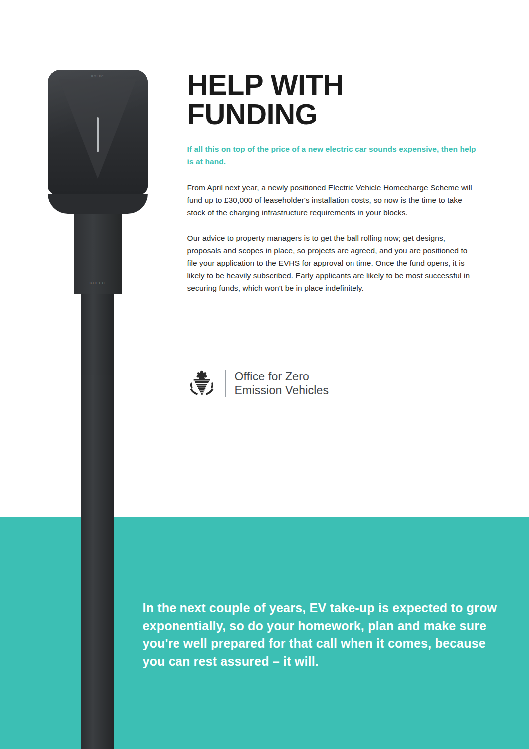ROLEC
ROLEC
Help with
funding
If all this on top of the price of a new electric car sounds expensive, then help is at hand.
From April next year, a newly positioned Electric Vehicle Homecharge Scheme will fund up to £30,000 of leaseholder's installation costs, so now is the time to take stock of the charging infrastructure requirements in your blocks.
Our advice to property managers is to get the ball rolling now; get designs, proposals and scopes in place, so projects are agreed, and you are positioned to file your application to the EVHS for approval on time. Once the fund opens, it is likely to be heavily subscribed. Early applicants are likely to be most successful in securing funds, which won't be in place indefinitely.
Office for Zero
Emission Vehicles
In the next couple of years, EV take-up is expected to grow exponentially, so do your homework, plan and make sure you're well prepared for that call when it comes, because you can rest assured – it will.